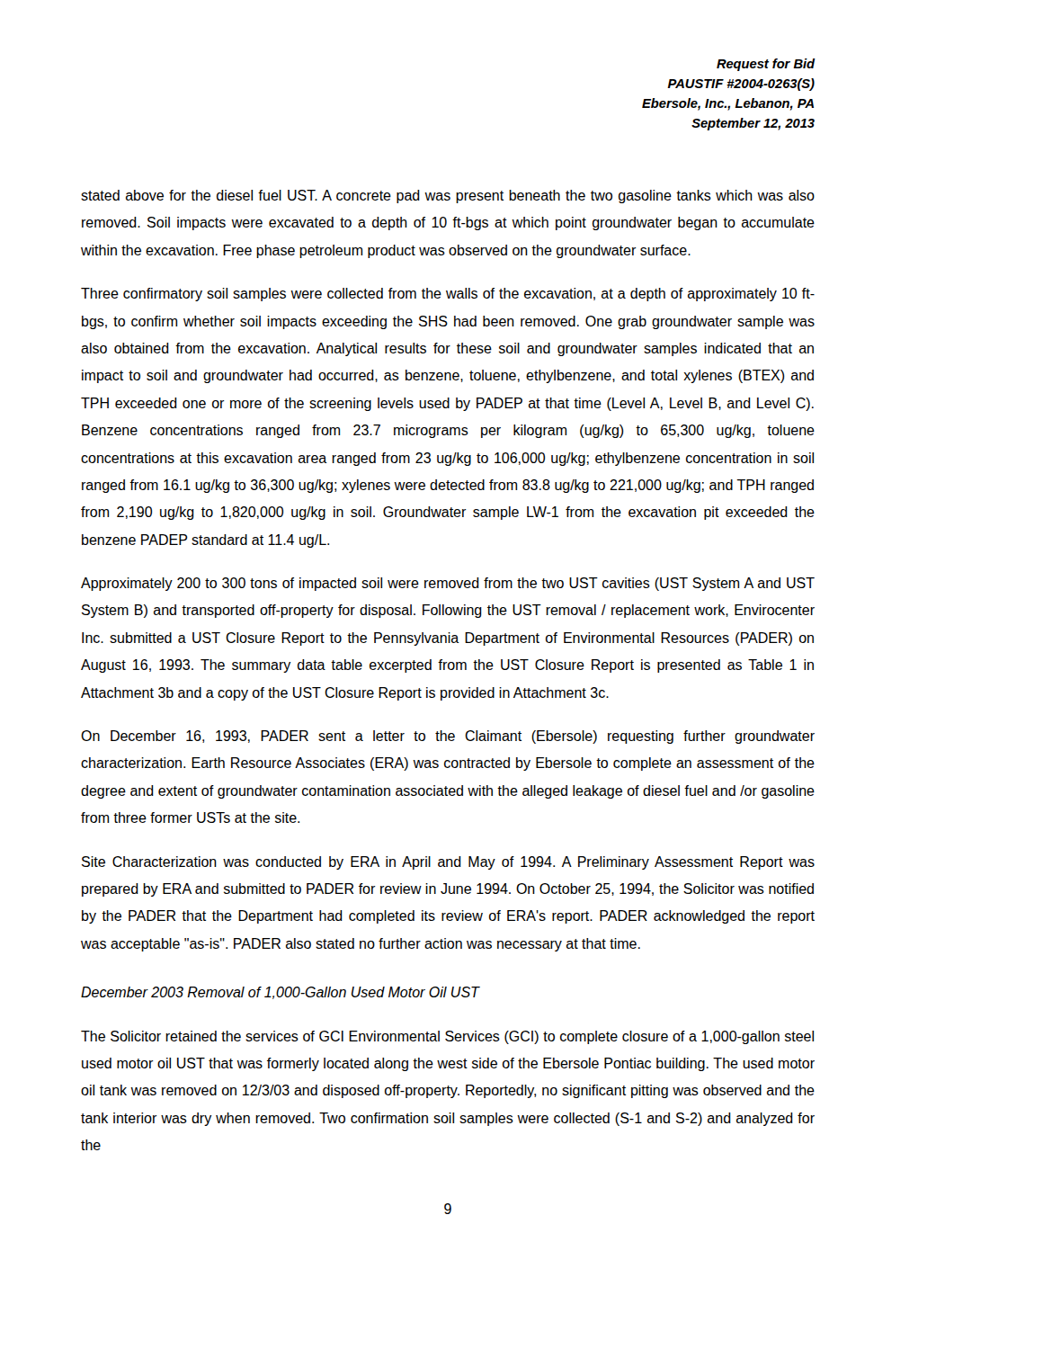Request for Bid
PAUSTIF #2004-0263(S)
Ebersole, Inc., Lebanon, PA
September 12, 2013
stated above for the diesel fuel UST. A concrete pad was present beneath the two gasoline tanks which was also removed. Soil impacts were excavated to a depth of 10 ft-bgs at which point groundwater began to accumulate within the excavation. Free phase petroleum product was observed on the groundwater surface.
Three confirmatory soil samples were collected from the walls of the excavation, at a depth of approximately 10 ft-bgs, to confirm whether soil impacts exceeding the SHS had been removed. One grab groundwater sample was also obtained from the excavation. Analytical results for these soil and groundwater samples indicated that an impact to soil and groundwater had occurred, as benzene, toluene, ethylbenzene, and total xylenes (BTEX) and TPH exceeded one or more of the screening levels used by PADEP at that time (Level A, Level B, and Level C). Benzene concentrations ranged from 23.7 micrograms per kilogram (ug/kg) to 65,300 ug/kg, toluene concentrations at this excavation area ranged from 23 ug/kg to 106,000 ug/kg; ethylbenzene concentration in soil ranged from 16.1 ug/kg to 36,300 ug/kg; xylenes were detected from 83.8 ug/kg to 221,000 ug/kg; and TPH ranged from 2,190 ug/kg to 1,820,000 ug/kg in soil. Groundwater sample LW-1 from the excavation pit exceeded the benzene PADEP standard at 11.4 ug/L.
Approximately 200 to 300 tons of impacted soil were removed from the two UST cavities (UST System A and UST System B) and transported off-property for disposal. Following the UST removal / replacement work, Envirocenter Inc. submitted a UST Closure Report to the Pennsylvania Department of Environmental Resources (PADER) on August 16, 1993. The summary data table excerpted from the UST Closure Report is presented as Table 1 in Attachment 3b and a copy of the UST Closure Report is provided in Attachment 3c.
On December 16, 1993, PADER sent a letter to the Claimant (Ebersole) requesting further groundwater characterization. Earth Resource Associates (ERA) was contracted by Ebersole to complete an assessment of the degree and extent of groundwater contamination associated with the alleged leakage of diesel fuel and /or gasoline from three former USTs at the site.
Site Characterization was conducted by ERA in April and May of 1994. A Preliminary Assessment Report was prepared by ERA and submitted to PADER for review in June 1994. On October 25, 1994, the Solicitor was notified by the PADER that the Department had completed its review of ERA's report. PADER acknowledged the report was acceptable "as-is". PADER also stated no further action was necessary at that time.
December 2003 Removal of 1,000-Gallon Used Motor Oil UST
The Solicitor retained the services of GCI Environmental Services (GCI) to complete closure of a 1,000-gallon steel used motor oil UST that was formerly located along the west side of the Ebersole Pontiac building. The used motor oil tank was removed on 12/3/03 and disposed off-property. Reportedly, no significant pitting was observed and the tank interior was dry when removed. Two confirmation soil samples were collected (S-1 and S-2) and analyzed for the
9